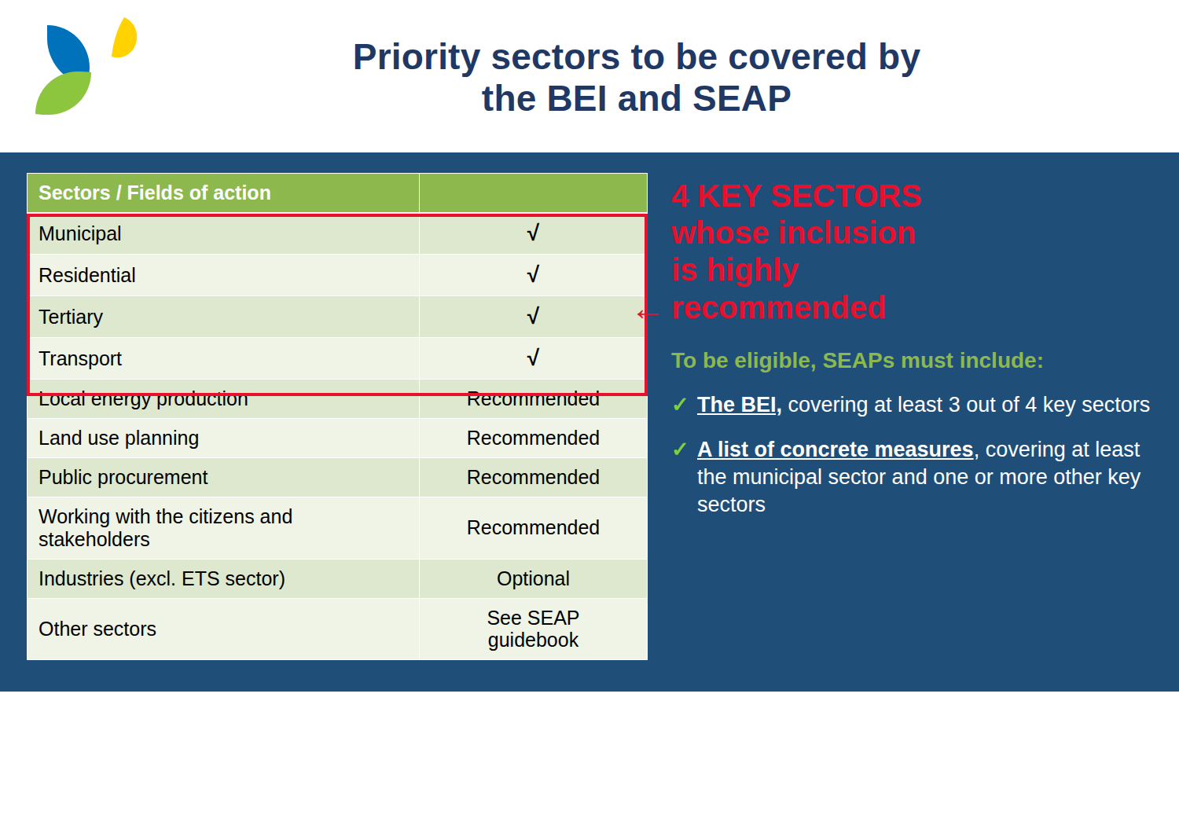Priority sectors to be covered by
the BEI and SEAP
| Sectors / Fields of action | |
| --- | --- |
| Municipal | √ |
| Residential | √ |
| Tertiary | √ |
| Transport | √ |
| Local energy production | Recommended |
| Land use planning | Recommended |
| Public procurement | Recommended |
| Working with the citizens and stakeholders | Recommended |
| Industries (excl. ETS sector) | Optional |
| Other sectors | See SEAP guidebook |
←
4 KEY SECTORS
whose inclusion
is highly
recommended
To be eligible, SEAPs must include:
✓ The BEI, covering at least 3 out of 4 key sectors
✓ A list of concrete measures, covering at least the municipal sector and one or more other key sectors